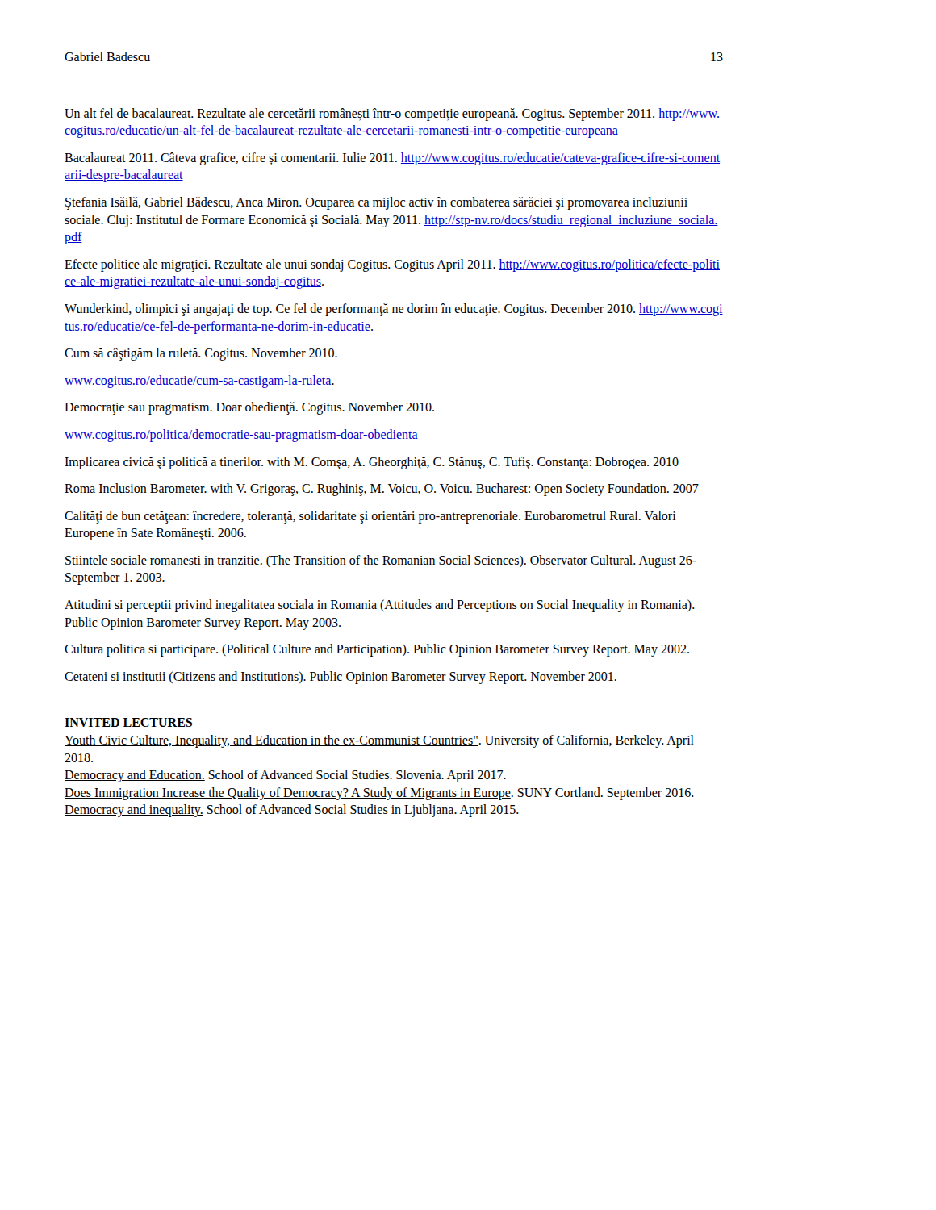Gabriel Badescu
13
Un alt fel de bacalaureat. Rezultate ale cercetării românești într-o competiție europeană. Cogitus. September 2011. http://www.cogitus.ro/educatie/un-alt-fel-de-bacalaureat-rezultate-ale-cercetarii-romanesti-intr-o-competitie-europeana
Bacalaureat 2011. Câteva grafice, cifre și comentarii. Iulie 2011. http://www.cogitus.ro/educatie/cateva-grafice-cifre-si-comentarii-despre-bacalaureat
Ştefania Isăilă, Gabriel Bădescu, Anca Miron. Ocuparea ca mijloc activ în combaterea sărăciei şi promovarea incluziunii sociale. Cluj: Institutul de Formare Economică şi Socială. May 2011. http://stp-nv.ro/docs/studiu_regional_incluziune_sociala.pdf
Efecte politice ale migraţiei. Rezultate ale unui sondaj Cogitus. Cogitus April 2011. http://www.cogitus.ro/politica/efecte-politice-ale-migratiei-rezultate-ale-unui-sondaj-cogitus.
Wunderkind, olimpici şi angajaţi de top. Ce fel de performanţă ne dorim în educaţie. Cogitus. December 2010. http://www.cogitus.ro/educatie/ce-fel-de-performanta-ne-dorim-in-educatie.
Cum să câştigăm la ruletă. Cogitus. November 2010.
www.cogitus.ro/educatie/cum-sa-castigam-la-ruleta.
Democraţie sau pragmatism. Doar obedienţă. Cogitus. November 2010.
www.cogitus.ro/politica/democratie-sau-pragmatism-doar-obedienta
Implicarea civică şi politică a tinerilor. with M. Comşa, A. Gheorghiţă, C. Stănuş, C. Tufiş. Constanţa: Dobrogea. 2010
Roma Inclusion Barometer. with V. Grigoraş, C. Rughiniş, M. Voicu, O. Voicu. Bucharest: Open Society Foundation. 2007
Calităţi de bun cetăţean: încredere, toleranţă, solidaritate şi orientări pro-antreprenoriale. Eurobarometrul Rural. Valori Europene în Sate Româneşti. 2006.
Stiintele sociale romanesti in tranzitie. (The Transition of the Romanian Social Sciences). Observator Cultural. August 26-September 1. 2003.
Atitudini si perceptii privind inegalitatea sociala in Romania (Attitudes and Perceptions on Social Inequality in Romania). Public Opinion Barometer Survey Report. May 2003.
Cultura politica si participare. (Political Culture and Participation). Public Opinion Barometer Survey Report. May 2002.
Cetateni si institutii (Citizens and Institutions). Public Opinion Barometer Survey Report. November 2001.
INVITED LECTURES
Youth Civic Culture, Inequality, and Education in the ex-Communist Countries". University of California, Berkeley. April 2018.
Democracy and Education. School of Advanced Social Studies. Slovenia. April 2017.
Does Immigration Increase the Quality of Democracy? A Study of Migrants in Europe. SUNY Cortland. September 2016.
Democracy and inequality. School of Advanced Social Studies in Ljubljana. April 2015.